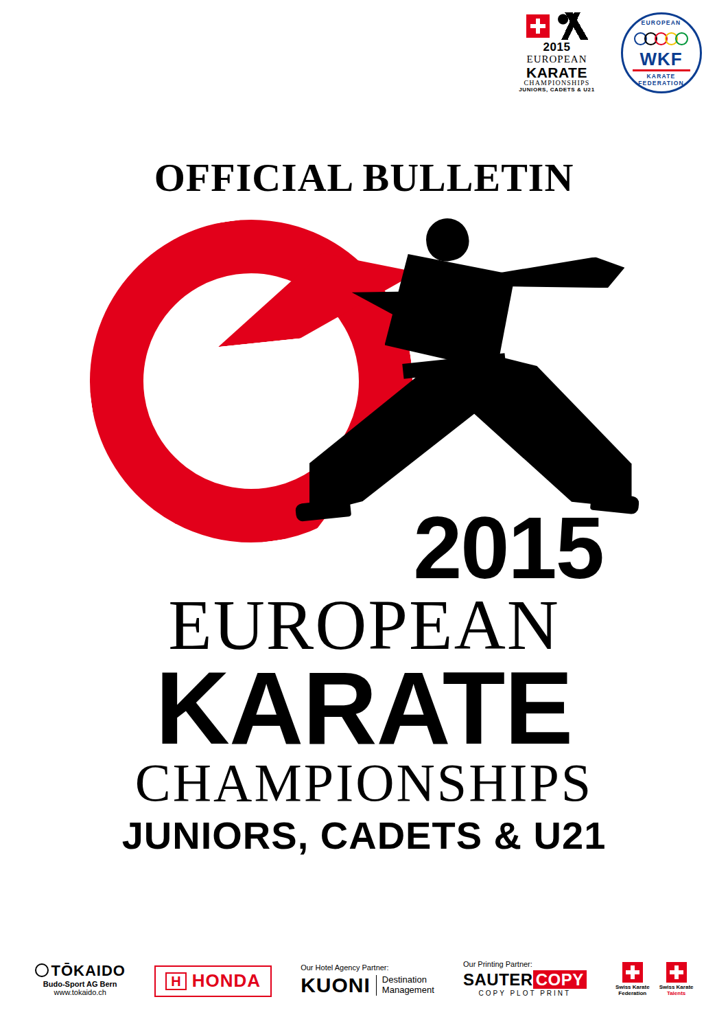2015
EUROPEAN
KARATE
CHAMPIONSHIPS
JUNIORS, CADETS & U21
EUROPEAN
WKF
KARATE FEDERATION
OFFICIAL BULLETIN
2015
EUROPEAN
KARATE
CHAMPIONSHIPS
JUNIORS, CADETS & U21
TŌKAIDO
Budo-Sport AG Bern
www.tokaido.ch
H HONDA
Our Hotel Agency Partner:
KUONI Destination
Management
Our Printing Partner:
SAUTERCOPY
COPY PLOT PRINT
Swiss Karate
Federation
Swiss Karate
Talents